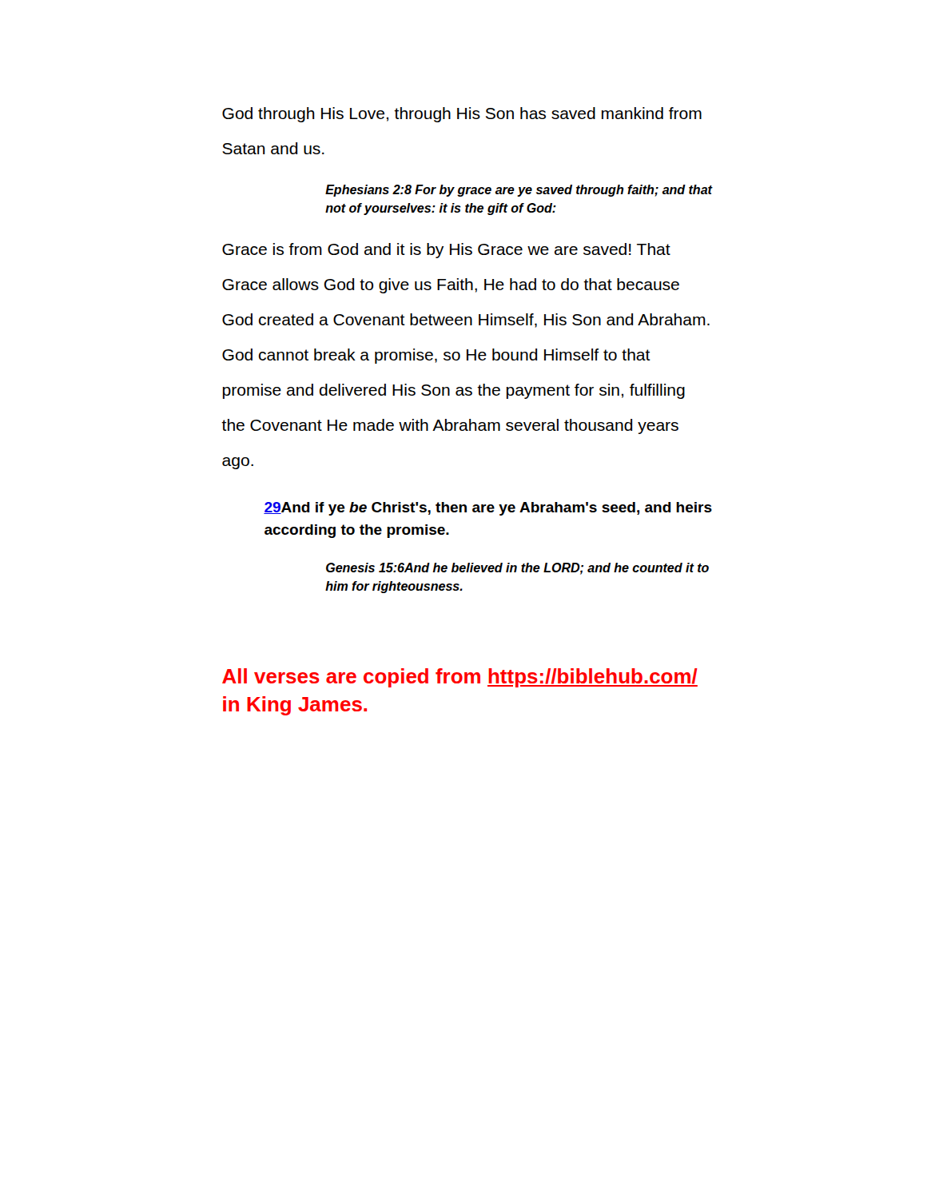God through His Love, through His Son has saved mankind from Satan and us.
Ephesians 2:8 For by grace are ye saved through faith; and that not of yourselves: it is the gift of God:
Grace is from God and it is by His Grace we are saved! That Grace allows God to give us Faith, He had to do that because God created a Covenant between Himself, His Son and Abraham. God cannot break a promise, so He bound Himself to that promise and delivered His Son as the payment for sin, fulfilling the Covenant He made with Abraham several thousand years ago.
29 And if ye be Christ's, then are ye Abraham's seed, and heirs according to the promise.
Genesis 15:6And he believed in the LORD; and he counted it to him for righteousness.
All verses are copied from https://biblehub.com/ in King James.